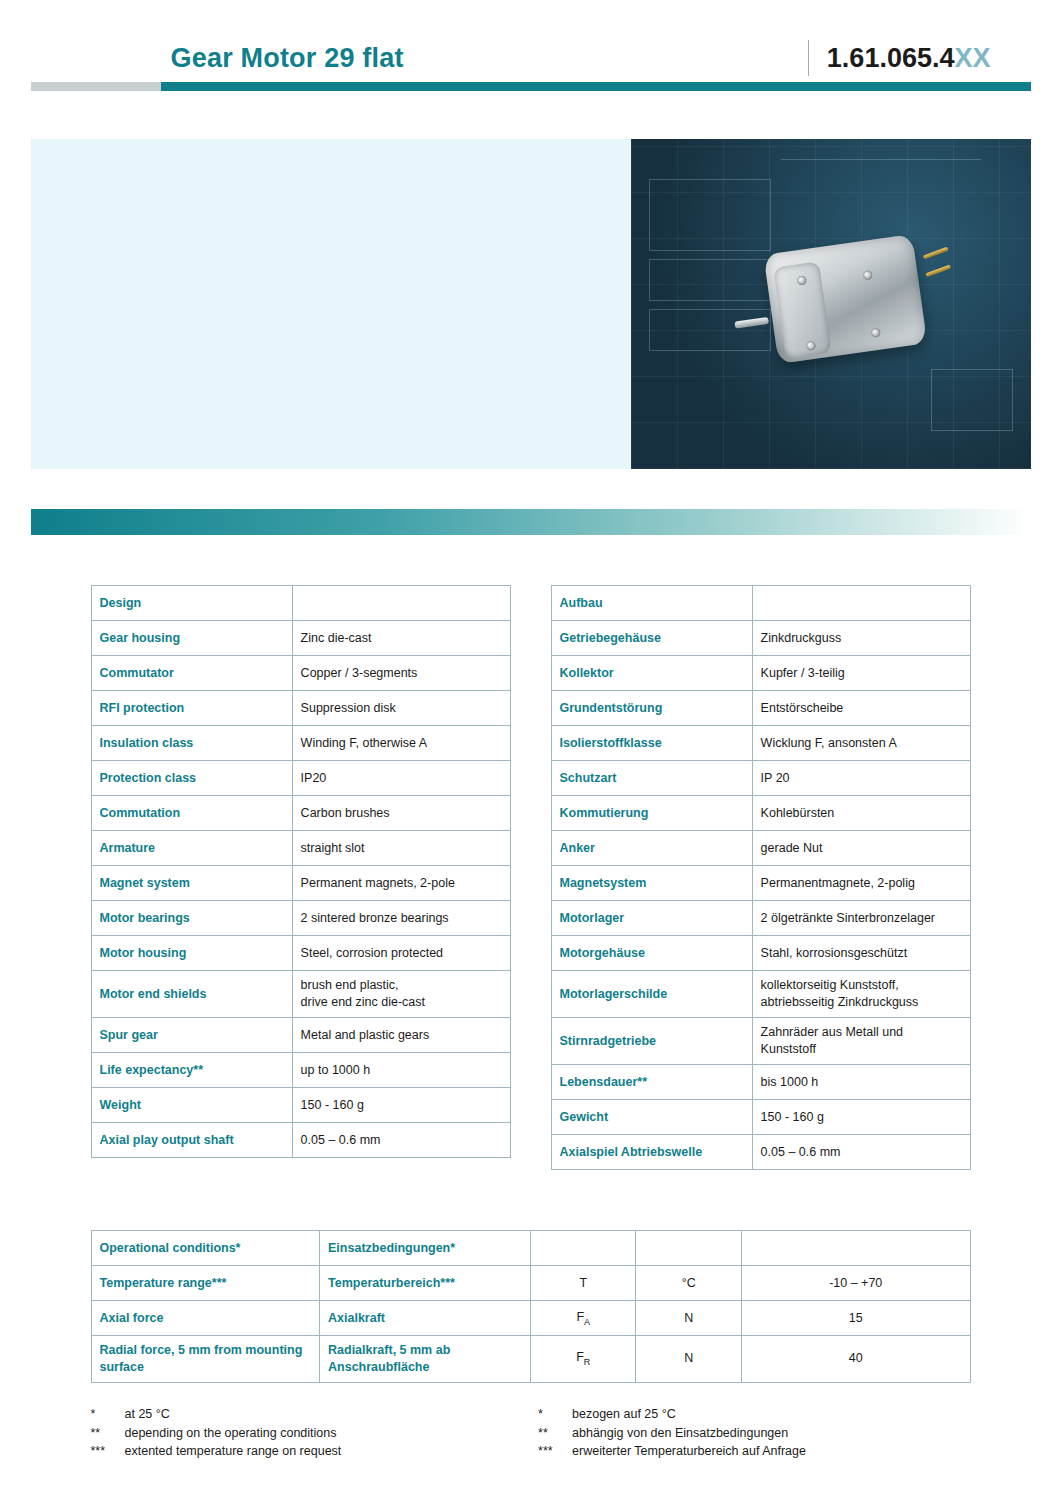Gear Motor 29 flat
1.61.065.4XX
| Design | |
| --- | --- |
| Gear housing | Zinc die-cast |
| Commutator | Copper / 3-segments |
| RFI protection | Suppression disk |
| Insulation class | Winding F, otherwise A |
| Protection class | IP20 |
| Commutation | Carbon brushes |
| Armature | straight slot |
| Magnet system | Permanent magnets, 2-pole |
| Motor bearings | 2 sintered bronze bearings |
| Motor housing | Steel, corrosion protected |
| Motor end shields | brush end plastic, drive end zinc die-cast |
| Spur gear | Metal and plastic gears |
| Life expectancy** | up to 1000 h |
| Weight | 150 - 160 g |
| Axial play output shaft | 0.05 – 0.6 mm |
| Aufbau | |
| --- | --- |
| Getriebegehäuse | Zinkdruckguss |
| Kollektor | Kupfer / 3-teilig |
| Grundentstörung | Entstörscheibe |
| Isolierstoffklasse | Wicklung F, ansonsten A |
| Schutzart | IP 20 |
| Kommutierung | Kohlebürsten |
| Anker | gerade Nut |
| Magnetsystem | Permanentmagnete, 2-polig |
| Motorlager | 2 ölgetränkte Sinterbronzelager |
| Motorgehäuse | Stahl, korrosionsgeschützt |
| Motorlagerschilde | kollektorseitig Kunststoff, abtriebsseitig Zinkdruckguss |
| Stirnradgetriebe | Zahnräder aus Metall und Kunststoff |
| Lebensdauer** | bis 1000 h |
| Gewicht | 150 - 160 g |
| Axialspiel Abtriebswelle | 0.05 – 0.6 mm |
| Operational conditions* | Einsatzbedingungen* | | | |
| --- | --- | --- | --- | --- |
| Temperature range*** | Temperaturbereich*** | T | °C | -10 – +70 |
| Axial force | Axialkraft | F A | N | 15 |
| Radial force, 5 mm from mounting surface | Radialkraft, 5 mm ab Anschraubfläche | F R | N | 40 |
| * | at 25 °C | * | bezogen auf 25 °C |
| ** | depending on the operating conditions | ** | abhängig von den Einsatzbedingungen |
| *** | extented temperature range on request | *** | erweiterter Temperaturbereich auf Anfrage |